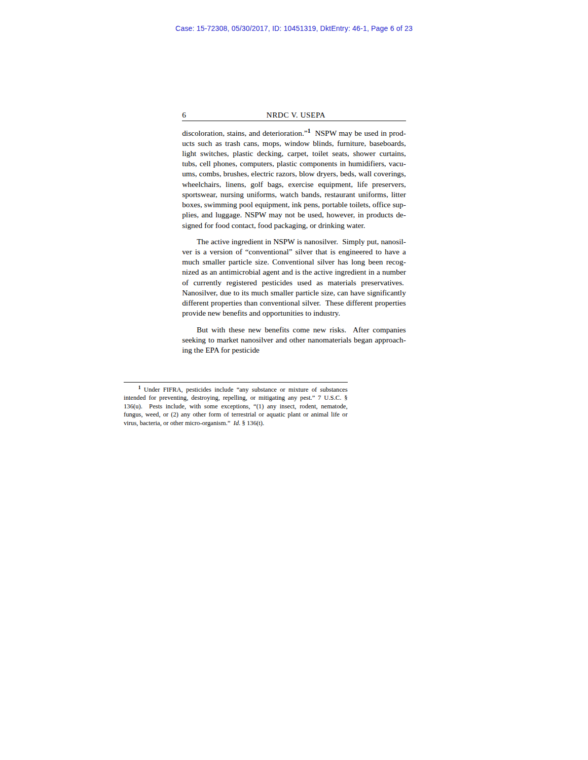Case: 15-72308, 05/30/2017, ID: 10451319, DktEntry: 46-1, Page 6 of 23
6 NRDC V. USEPA
discoloration, stains, and deterioration.”1 NSPW may be used in products such as trash cans, mops, window blinds, furniture, baseboards, light switches, plastic decking, carpet, toilet seats, shower curtains, tubs, cell phones, computers, plastic components in humidifiers, vacuums, combs, brushes, electric razors, blow dryers, beds, wall coverings, wheelchairs, linens, golf bags, exercise equipment, life preservers, sportswear, nursing uniforms, watch bands, restaurant uniforms, litter boxes, swimming pool equipment, ink pens, portable toilets, office supplies, and luggage. NSPW may not be used, however, in products designed for food contact, food packaging, or drinking water.
The active ingredient in NSPW is nanosilver. Simply put, nanosilver is a version of “conventional” silver that is engineered to have a much smaller particle size. Conventional silver has long been recognized as an antimicrobial agent and is the active ingredient in a number of currently registered pesticides used as materials preservatives. Nanosilver, due to its much smaller particle size, can have significantly different properties than conventional silver. These different properties provide new benefits and opportunities to industry.
But with these new benefits come new risks. After companies seeking to market nanosilver and other nanomaterials began approaching the EPA for pesticide
1 Under FIFRA, pesticides include “any substance or mixture of substances intended for preventing, destroying, repelling, or mitigating any pest.” 7 U.S.C. § 136(u). Pests include, with some exceptions, “(1) any insect, rodent, nematode, fungus, weed, or (2) any other form of terrestrial or aquatic plant or animal life or virus, bacteria, or other micro-organism.” Id. § 136(t).